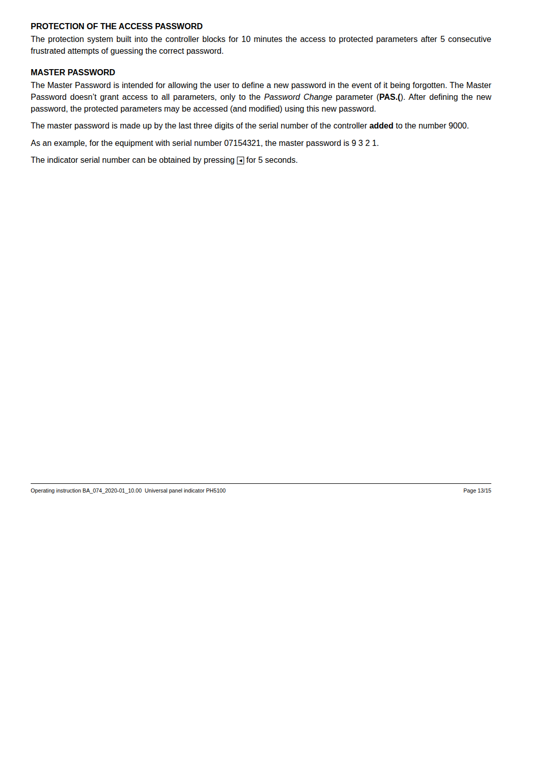Protection of the access password
The protection system built into the controller blocks for 10 minutes the access to protected parameters after 5 consecutive frustrated attempts of guessing the correct password.
Master password
The Master Password is intended for allowing the user to define a new password in the event of it being forgotten. The Master Password doesn’t grant access to all parameters, only to the Password Change parameter (PAS.(). After defining the new password, the protected parameters may be accessed (and modified) using this new password.
The master password is made up by the last three digits of the serial number of the controller added to the number 9000.
As an example, for the equipment with serial number 07154321, the master password is 9 3 2 1.
The indicator serial number can be obtained by pressing ◂ for 5 seconds.
Operating instruction BA_074_2020-01_10.00 Universal panel indicator PH5100 Page 13/15